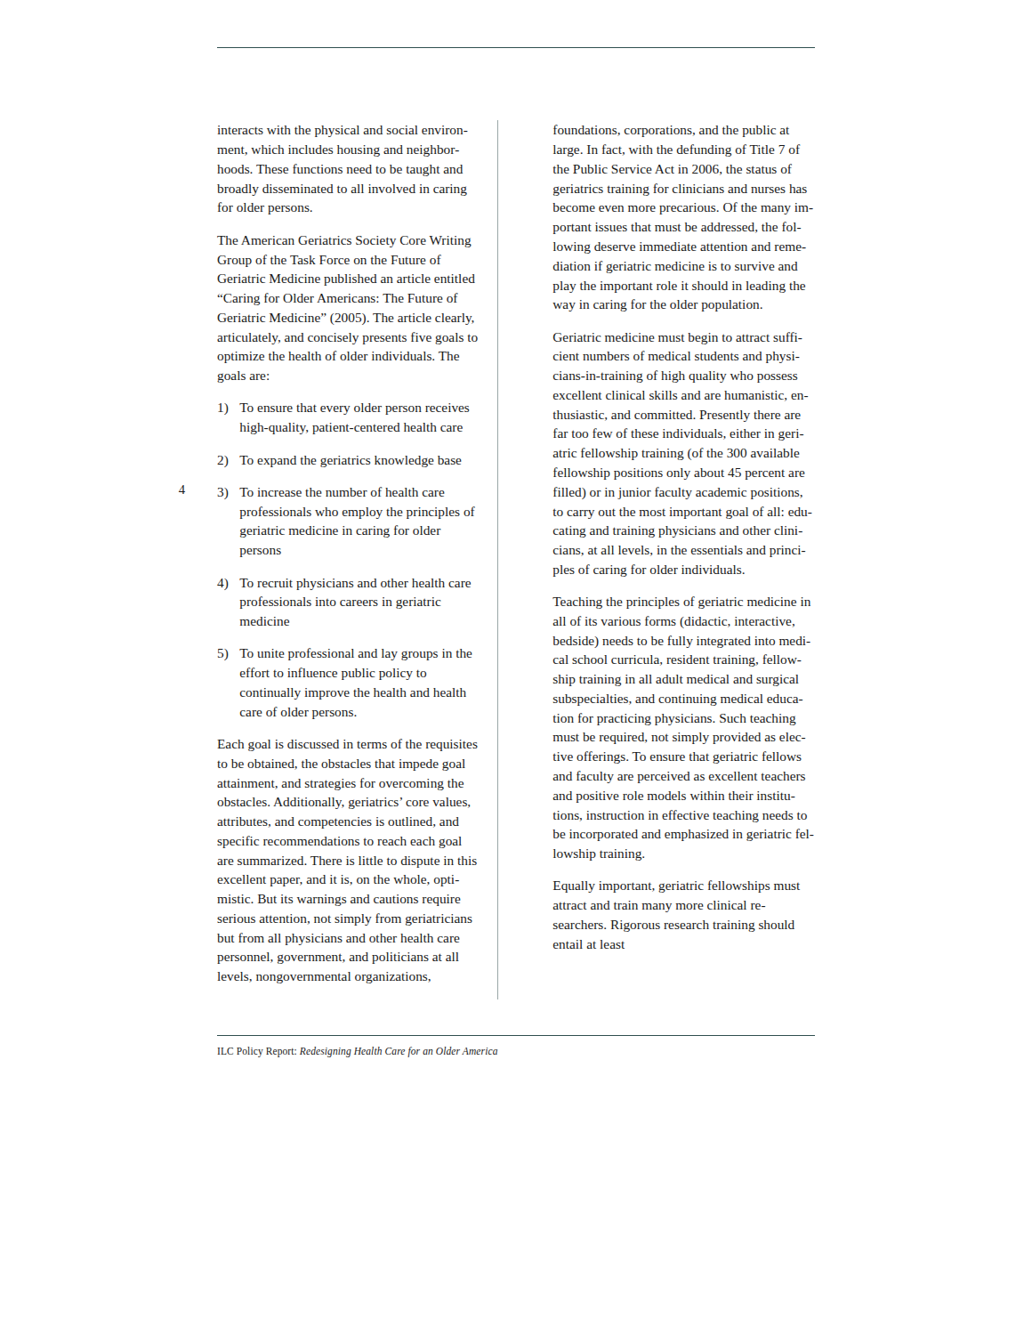4
interacts with the physical and social environment, which includes housing and neighborhoods. These functions need to be taught and broadly disseminated to all involved in caring for older persons.
The American Geriatrics Society Core Writing Group of the Task Force on the Future of Geriatric Medicine published an article entitled “Caring for Older Americans: The Future of Geriatric Medicine” (2005). The article clearly, articulately, and concisely presents five goals to optimize the health of older individuals. The goals are:
To ensure that every older person receives high-quality, patient-centered health care
To expand the geriatrics knowledge base
To increase the number of health care professionals who employ the principles of geriatric medicine in caring for older persons
To recruit physicians and other health care professionals into careers in geriatric medicine
To unite professional and lay groups in the effort to influence public policy to continually improve the health and health care of older persons.
Each goal is discussed in terms of the requisites to be obtained, the obstacles that impede goal attainment, and strategies for overcoming the obstacles. Additionally, geriatrics’ core values, attributes, and competencies is outlined, and specific recommendations to reach each goal are summarized. There is little to dispute in this excellent paper, and it is, on the whole, optimistic. But its warnings and cautions require serious attention, not simply from geriatricians but from all physicians and other health care personnel, government, and politicians at all levels, nongovernmental organizations,
foundations, corporations, and the public at large. In fact, with the defunding of Title 7 of the Public Service Act in 2006, the status of geriatrics training for clinicians and nurses has become even more precarious. Of the many important issues that must be addressed, the following deserve immediate attention and remediation if geriatric medicine is to survive and play the important role it should in leading the way in caring for the older population.
Geriatric medicine must begin to attract sufficient numbers of medical students and physicians-in-training of high quality who possess excellent clinical skills and are humanistic, enthusiastic, and committed. Presently there are far too few of these individuals, either in geriatric fellowship training (of the 300 available fellowship positions only about 45 percent are filled) or in junior faculty academic positions, to carry out the most important goal of all: educating and training physicians and other clinicians, at all levels, in the essentials and principles of caring for older individuals.
Teaching the principles of geriatric medicine in all of its various forms (didactic, interactive, bedside) needs to be fully integrated into medical school curricula, resident training, fellowship training in all adult medical and surgical subspecialties, and continuing medical education for practicing physicians. Such teaching must be required, not simply provided as elective offerings. To ensure that geriatric fellows and faculty are perceived as excellent teachers and positive role models within their institutions, instruction in effective teaching needs to be incorporated and emphasized in geriatric fellowship training.
Equally important, geriatric fellowships must attract and train many more clinical researchers. Rigorous research training should entail at least
ILC Policy Report: Redesigning Health Care for an Older America